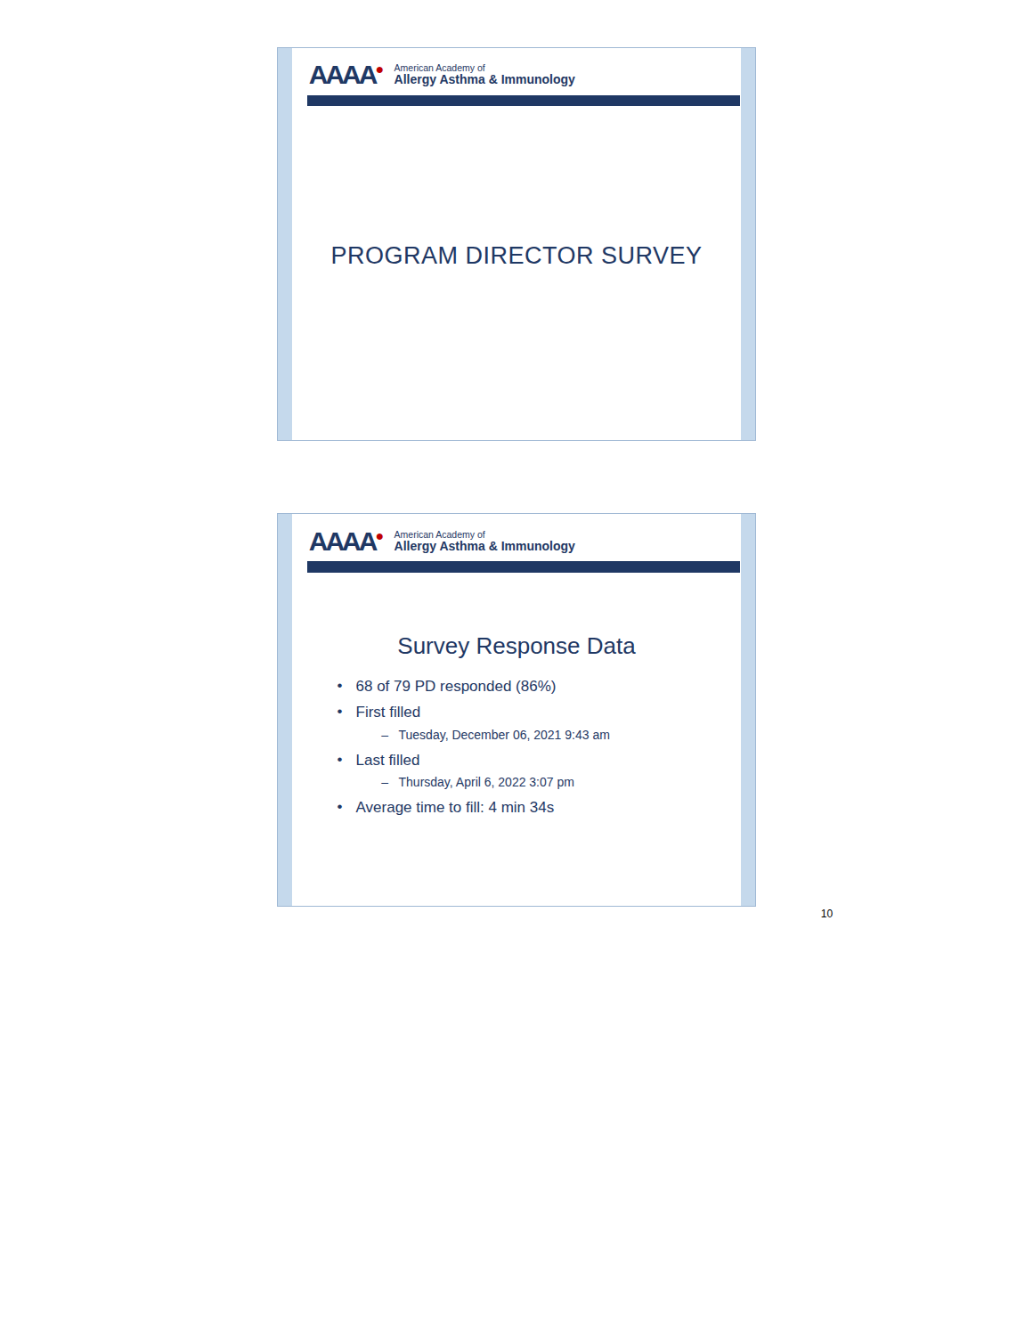AAAA●
American Academy of Allergy Asthma & Immunology
PROGRAM DIRECTOR SURVEY
AAAA●
American Academy of Allergy Asthma & Immunology
Survey Response Data
68 of 79 PD responded (86%)
First filled
Tuesday, December 06, 2021 9:43 am
Last filled
Thursday, April 6, 2022 3:07 pm
Average time to fill: 4 min 34s
10